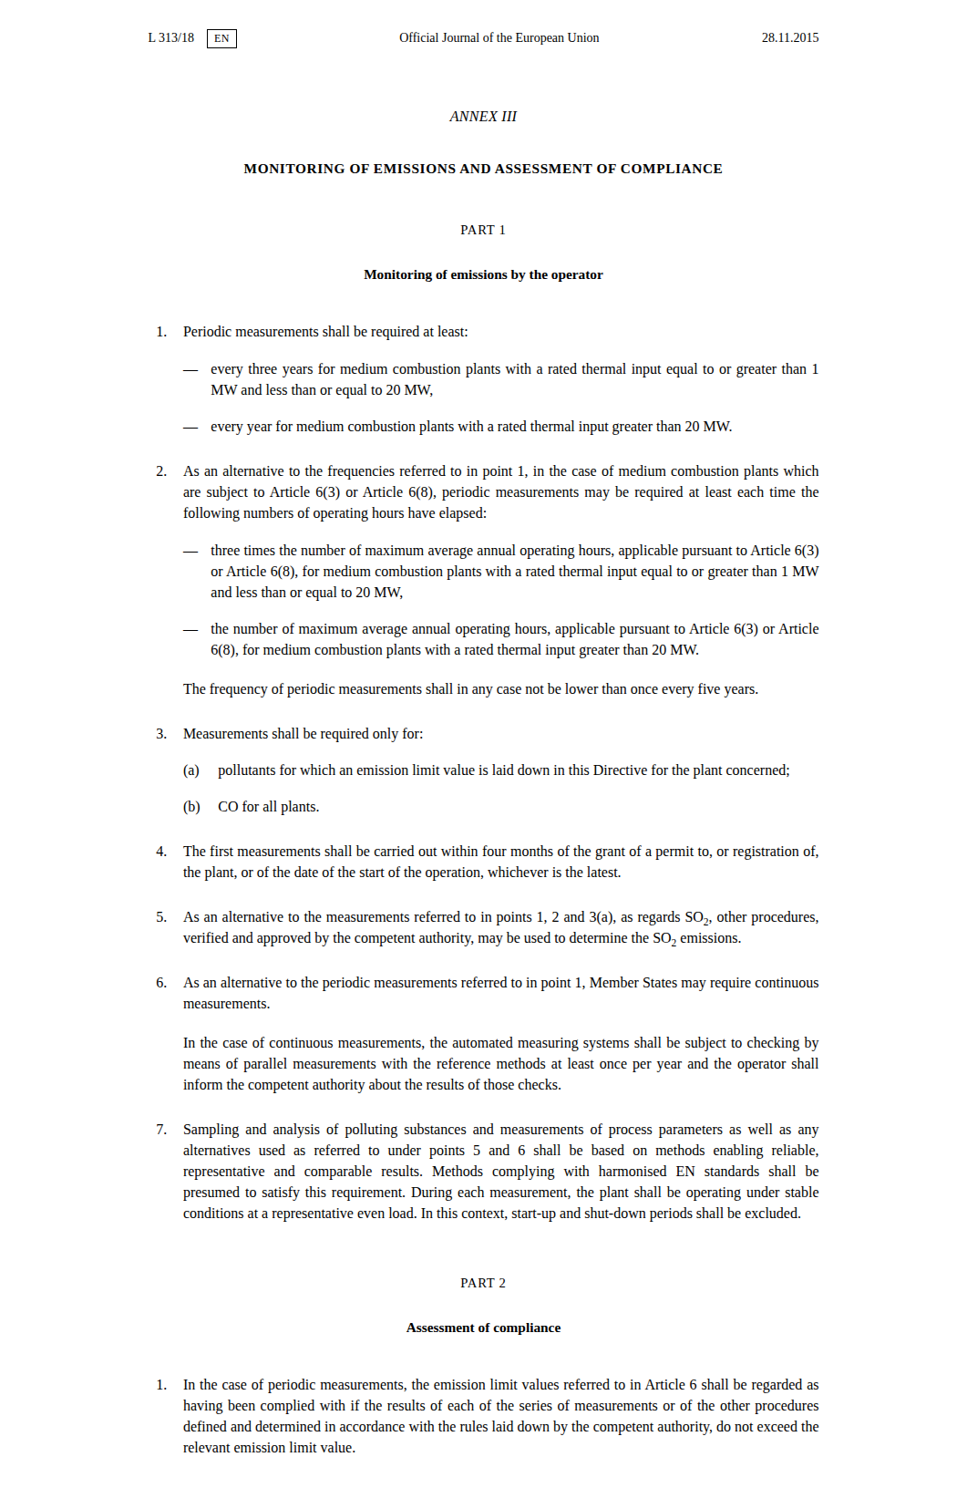L 313/18 EN Official Journal of the European Union 28.11.2015
ANNEX III
Monitoring of emissions and assessment of compliance
Part 1
Monitoring of emissions by the operator
Periodic measurements shall be required at least:
every three years for medium combustion plants with a rated thermal input equal to or greater than 1 MW and less than or equal to 20 MW,
every year for medium combustion plants with a rated thermal input greater than 20 MW.
As an alternative to the frequencies referred to in point 1, in the case of medium combustion plants which are subject to Article 6(3) or Article 6(8), periodic measurements may be required at least each time the following numbers of operating hours have elapsed:
three times the number of maximum average annual operating hours, applicable pursuant to Article 6(3) or Article 6(8), for medium combustion plants with a rated thermal input equal to or greater than 1 MW and less than or equal to 20 MW,
the number of maximum average annual operating hours, applicable pursuant to Article 6(3) or Article 6(8), for medium combustion plants with a rated thermal input greater than 20 MW.
The frequency of periodic measurements shall in any case not be lower than once every five years.
Measurements shall be required only for:
pollutants for which an emission limit value is laid down in this Directive for the plant concerned;
CO for all plants.
The first measurements shall be carried out within four months of the grant of a permit to, or registration of, the plant, or of the date of the start of the operation, whichever is the latest.
As an alternative to the measurements referred to in points 1, 2 and 3(a), as regards SO2, other procedures, verified and approved by the competent authority, may be used to determine the SO2 emissions.
As an alternative to the periodic measurements referred to in point 1, Member States may require continuous measurements.
In the case of continuous measurements, the automated measuring systems shall be subject to checking by means of parallel measurements with the reference methods at least once per year and the operator shall inform the competent authority about the results of those checks.
Sampling and analysis of polluting substances and measurements of process parameters as well as any alternatives used as referred to under points 5 and 6 shall be based on methods enabling reliable, representative and comparable results. Methods complying with harmonised EN standards shall be presumed to satisfy this requirement. During each measurement, the plant shall be operating under stable conditions at a representative even load. In this context, start-up and shut-down periods shall be excluded.
Part 2
Assessment of compliance
In the case of periodic measurements, the emission limit values referred to in Article 6 shall be regarded as having been complied with if the results of each of the series of measurements or of the other procedures defined and determined in accordance with the rules laid down by the competent authority, do not exceed the relevant emission limit value.